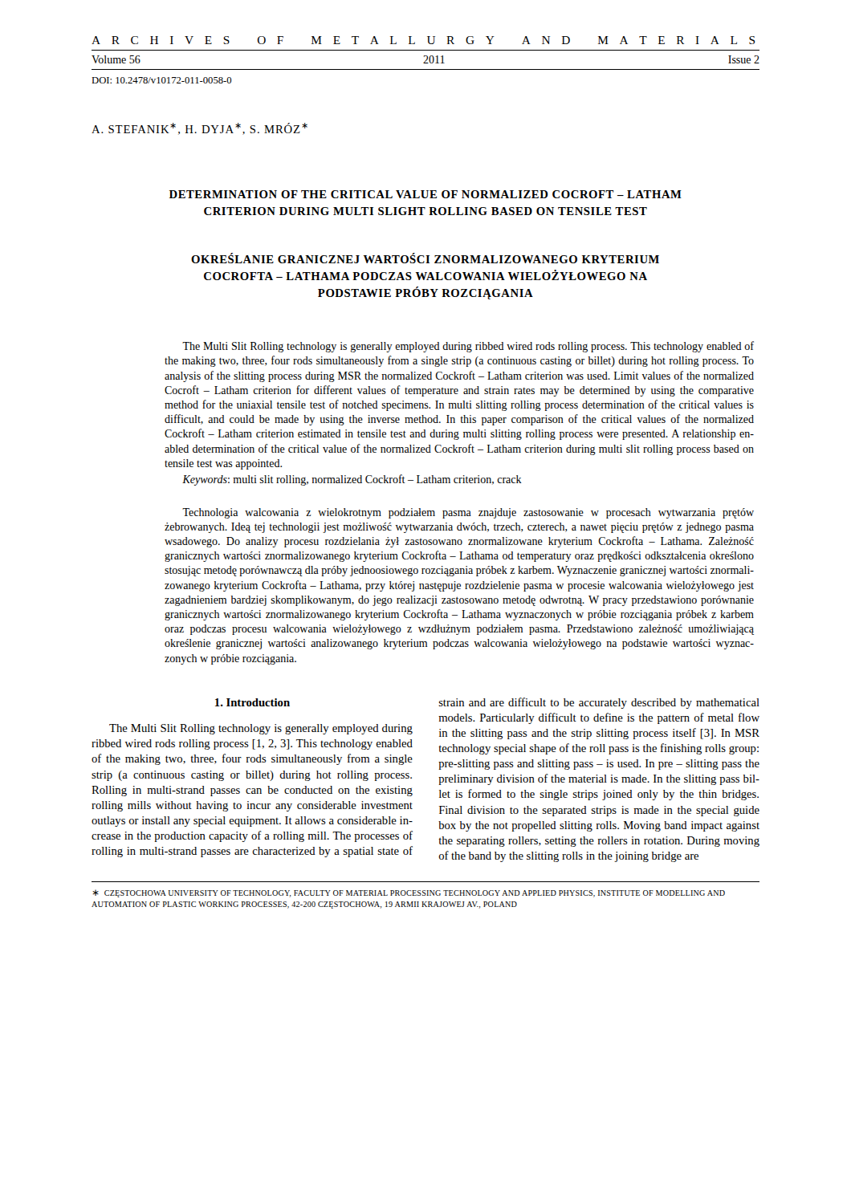A R C H I V E S O F M E T A L L U R G Y A N D M A T E R I A L S
Volume 56 2011 Issue 2
DOI: 10.2478/v10172-011-0058-0
A. STEFANIK∗, H. DYJA∗, S. MRÓZ∗
Determination of the critical value of normalized Cocroft – Latham criterion during multi slight rolling based on tensile test
Określanie granicznej wartości znormalizowanego kryterium Cocrofta – Lathama podczas walcowania wielożyłowego na podstawie próby rozciągania
The Multi Slit Rolling technology is generally employed during ribbed wired rods rolling process. This technology enabled of the making two, three, four rods simultaneously from a single strip (a continuous casting or billet) during hot rolling process. To analysis of the slitting process during MSR the normalized Cockroft – Latham criterion was used. Limit values of the normalized Cocroft – Latham criterion for different values of temperature and strain rates may be determined by using the comparative method for the uniaxial tensile test of notched specimens. In multi slitting rolling process determination of the critical values is difficult, and could be made by using the inverse method. In this paper comparison of the critical values of the normalized Cockroft – Latham criterion estimated in tensile test and during multi slitting rolling process were presented. A relationship enabled determination of the critical value of the normalized Cockroft – Latham criterion during multi slit rolling process based on tensile test was appointed.
Keywords: multi slit rolling, normalized Cockroft – Latham criterion, crack
Technologia walcowania z wielokrotnym podziałem pasma znajduje zastosowanie w procesach wytwarzania prętów żebrowanych. Ideą tej technologii jest możliwość wytwarzania dwóch, trzech, czterech, a nawet pięciu prętów z jednego pasma wsadowego. Do analizy procesu rozdzielania żył zastosowano znormalizowane kryterium Cockrofta – Lathama. Zależność granicznych wartości znormalizowanego kryterium Cockrofta – Lathama od temperatury oraz prędkości odkształcenia określono stosując metodę porównawczą dla próby jednoosiowego rozciągania próbek z karbem. Wyznaczenie granicznej wartości znormalizowanego kryterium Cockrofta – Lathama, przy której następuje rozdzielenie pasma w procesie walcowania wielożyłowego jest zagadnieniem bardziej skomplikowanym, do jego realizacji zastosowano metodę odwrotną. W pracy przedstawiono porównanie granicznych wartości znormalizowanego kryterium Cockrofta – Lathama wyznaczonych w próbie rozciągania próbek z karbem oraz podczas procesu walcowania wielożyłowego z wzdłużnym podziałem pasma. Przedstawiono zależność umożliwiającą określenie granicznej wartości analizowanego kryterium podczas walcowania wielożyłowego na podstawie wartości wyznaczonych w próbie rozciągania.
1. Introduction
The Multi Slit Rolling technology is generally employed during ribbed wired rods rolling process [1, 2, 3]. This technology enabled of the making two, three, four rods simultaneously from a single strip (a continuous casting or billet) during hot rolling process. Rolling in multi-strand passes can be conducted on the existing rolling mills without having to incur any considerable investment outlays or install any special equipment. It allows a considerable increase in the production capacity of a rolling mill. The processes of rolling in multi-strand passes are characterized by a spatial state of strain and are difficult to be accurately described by mathematical models. Particularly difficult to define is the pattern of metal flow in the slitting pass and the strip slitting process itself [3]. In MSR technology special shape of the roll pass is the finishing rolls group: pre-slitting pass and slitting pass – is used. In pre – slitting pass the preliminary division of the material is made. In the slitting pass billet is formed to the single strips joined only by the thin bridges. Final division to the separated strips is made in the special guide box by the not propelled slitting rolls. Moving band impact against the separating rollers, setting the rollers in rotation. During moving of the band by the slitting rolls in the joining bridge are
∗ Częstochowa University of Technology, Faculty of Material Processing Technology and Applied Physics, Institute of Modelling and Automation of Plastic Working Processes, 42-200 Częstochowa, 19 Armii Krajowej Av., Poland